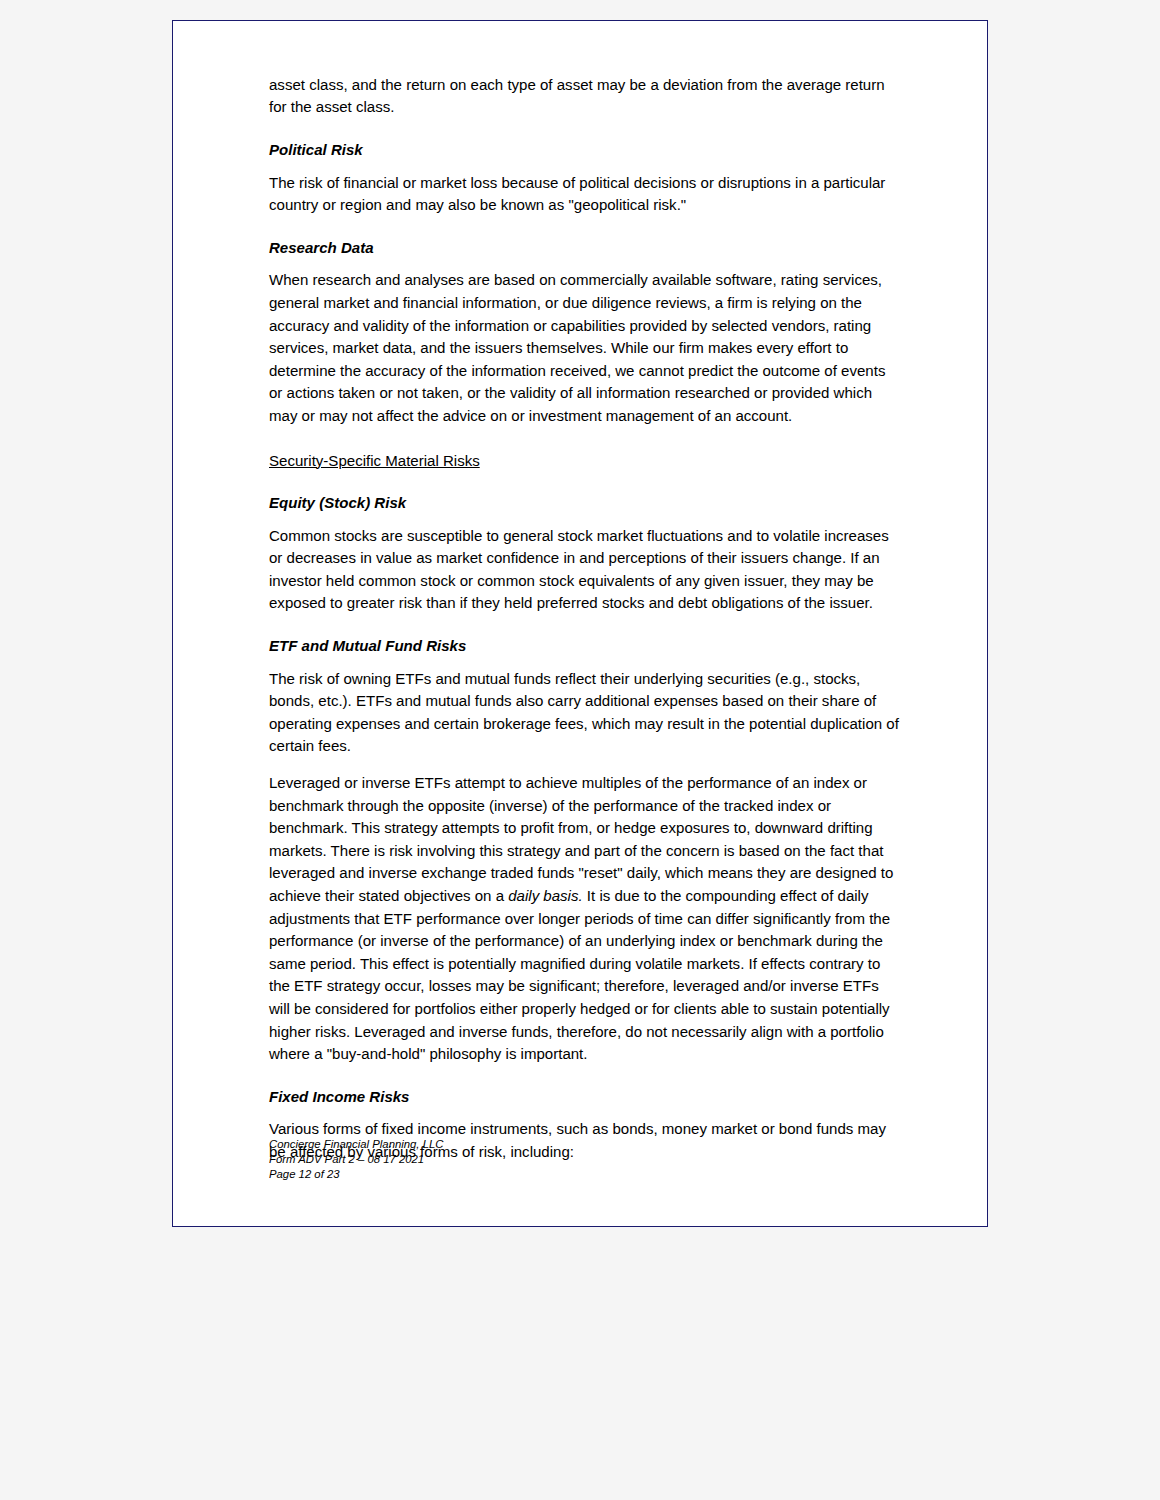asset class, and the return on each type of asset may be a deviation from the average return for the asset class.
Political Risk
The risk of financial or market loss because of political decisions or disruptions in a particular country or region and may also be known as "geopolitical risk."
Research Data
When research and analyses are based on commercially available software, rating services, general market and financial information, or due diligence reviews, a firm is relying on the accuracy and validity of the information or capabilities provided by selected vendors, rating services, market data, and the issuers themselves. While our firm makes every effort to determine the accuracy of the information received, we cannot predict the outcome of events or actions taken or not taken, or the validity of all information researched or provided which may or may not affect the advice on or investment management of an account.
Security-Specific Material Risks
Equity (Stock) Risk
Common stocks are susceptible to general stock market fluctuations and to volatile increases or decreases in value as market confidence in and perceptions of their issuers change. If an investor held common stock or common stock equivalents of any given issuer, they may be exposed to greater risk than if they held preferred stocks and debt obligations of the issuer.
ETF and Mutual Fund Risks
The risk of owning ETFs and mutual funds reflect their underlying securities (e.g., stocks, bonds, etc.). ETFs and mutual funds also carry additional expenses based on their share of operating expenses and certain brokerage fees, which may result in the potential duplication of certain fees.
Leveraged or inverse ETFs attempt to achieve multiples of the performance of an index or benchmark through the opposite (inverse) of the performance of the tracked index or benchmark. This strategy attempts to profit from, or hedge exposures to, downward drifting markets. There is risk involving this strategy and part of the concern is based on the fact that leveraged and inverse exchange traded funds "reset" daily, which means they are designed to achieve their stated objectives on a daily basis. It is due to the compounding effect of daily adjustments that ETF performance over longer periods of time can differ significantly from the performance (or inverse of the performance) of an underlying index or benchmark during the same period. This effect is potentially magnified during volatile markets. If effects contrary to the ETF strategy occur, losses may be significant; therefore, leveraged and/or inverse ETFs will be considered for portfolios either properly hedged or for clients able to sustain potentially higher risks. Leveraged and inverse funds, therefore, do not necessarily align with a portfolio where a "buy-and-hold" philosophy is important.
Fixed Income Risks
Various forms of fixed income instruments, such as bonds, money market or bond funds may be affected by various forms of risk, including:
Concierge Financial Planning, LLC
Form ADV Part 2 – 08 17 2021
Page 12 of 23